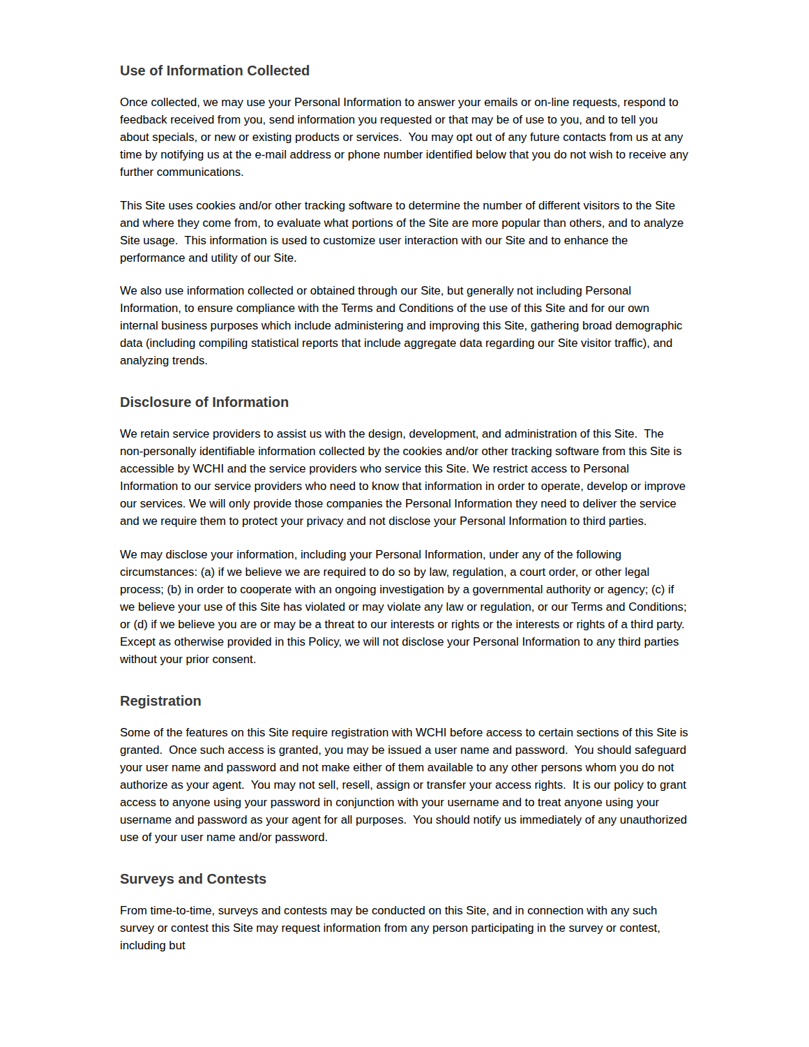Use of Information Collected
Once collected, we may use your Personal Information to answer your emails or on-line requests, respond to feedback received from you, send information you requested or that may be of use to you, and to tell you about specials, or new or existing products or services. You may opt out of any future contacts from us at any time by notifying us at the e-mail address or phone number identified below that you do not wish to receive any further communications.
This Site uses cookies and/or other tracking software to determine the number of different visitors to the Site and where they come from, to evaluate what portions of the Site are more popular than others, and to analyze Site usage. This information is used to customize user interaction with our Site and to enhance the performance and utility of our Site.
We also use information collected or obtained through our Site, but generally not including Personal Information, to ensure compliance with the Terms and Conditions of the use of this Site and for our own internal business purposes which include administering and improving this Site, gathering broad demographic data (including compiling statistical reports that include aggregate data regarding our Site visitor traffic), and analyzing trends.
Disclosure of Information
We retain service providers to assist us with the design, development, and administration of this Site. The non-personally identifiable information collected by the cookies and/or other tracking software from this Site is accessible by WCHI and the service providers who service this Site. We restrict access to Personal Information to our service providers who need to know that information in order to operate, develop or improve our services. We will only provide those companies the Personal Information they need to deliver the service and we require them to protect your privacy and not disclose your Personal Information to third parties.
We may disclose your information, including your Personal Information, under any of the following circumstances: (a) if we believe we are required to do so by law, regulation, a court order, or other legal process; (b) in order to cooperate with an ongoing investigation by a governmental authority or agency; (c) if we believe your use of this Site has violated or may violate any law or regulation, or our Terms and Conditions; or (d) if we believe you are or may be a threat to our interests or rights or the interests or rights of a third party. Except as otherwise provided in this Policy, we will not disclose your Personal Information to any third parties without your prior consent.
Registration
Some of the features on this Site require registration with WCHI before access to certain sections of this Site is granted. Once such access is granted, you may be issued a user name and password. You should safeguard your user name and password and not make either of them available to any other persons whom you do not authorize as your agent. You may not sell, resell, assign or transfer your access rights. It is our policy to grant access to anyone using your password in conjunction with your username and to treat anyone using your username and password as your agent for all purposes. You should notify us immediately of any unauthorized use of your user name and/or password.
Surveys and Contests
From time-to-time, surveys and contests may be conducted on this Site, and in connection with any such survey or contest this Site may request information from any person participating in the survey or contest, including but